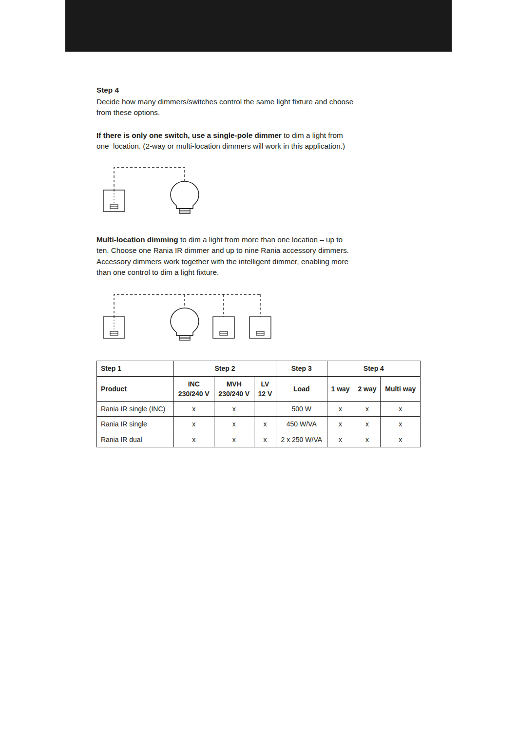Step 4
Decide how many dimmers/switches control the same light fixture and choose
from these options.
If there is only one switch, use a single-pole dimmer to dim a light from
one location. (2-way or multi-location dimmers will work in this application.)
Multi-location dimming to dim a light from more than one location – up to
ten. Choose one Rania IR dimmer and up to nine Rania accessory dimmers.
Accessory dimmers work together with the intelligent dimmer, enabling more
than one control to dim a light fixture.
| Step 1 | Step 2 | Step 3 | Step 4 |
| --- | --- | --- | --- |
| Product | INC 230/240 V | MVH 230/240 V | LV 12 V | Load | 1 way | 2 way | Multi way |
| Rania IR single (INC) | x | x | | 500 W | x | x | x |
| Rania IR single | x | x | x | 450 W/VA | x | x | x |
| Rania IR dual | x | x | x | 2 x 250 W/VA | x | x | x |